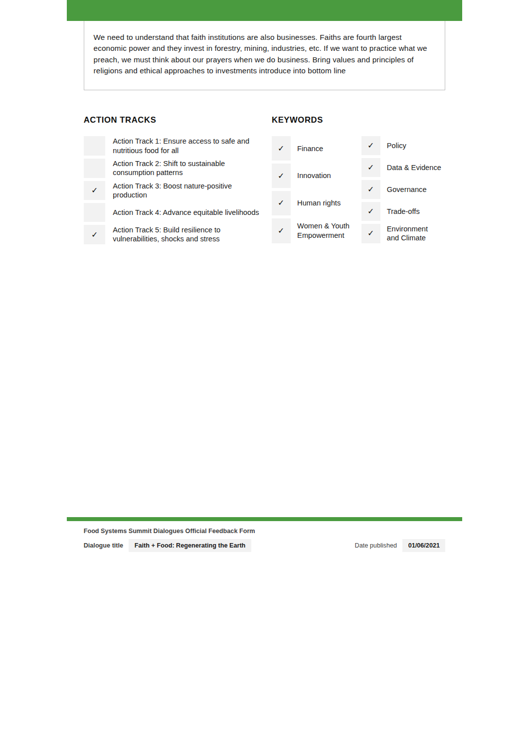We need to understand that faith institutions are also businesses. Faiths are fourth largest economic power and they invest in forestry, mining, industries, etc. If we want to practice what we preach, we must think about our prayers when we do business. Bring values and principles of religions and ethical approaches to investments introduce into bottom line
Action Tracks
| | Action Track 1: Ensure access to safe and nutritious food for all |
| | Action Track 2: Shift to sustainable consumption patterns |
| | Action Track 3: Boost nature-positive production |
| | Action Track 4: Advance equitable livelihoods |
| | Action Track 5: Build resilience to vulnerabilities, shocks and stress |
Keywords
| | Finance |
| | Innovation |
| | Human rights |
| | Women & Youth Empowerment |
| | Policy |
| | Data & Evidence |
| | Governance |
| | Trade-offs |
| | Environment and Climate |
Food Systems Summit Dialogues Official Feedback Form
Dialogue title Faith + Food: Regenerating the Earth Date published 01/06/2021